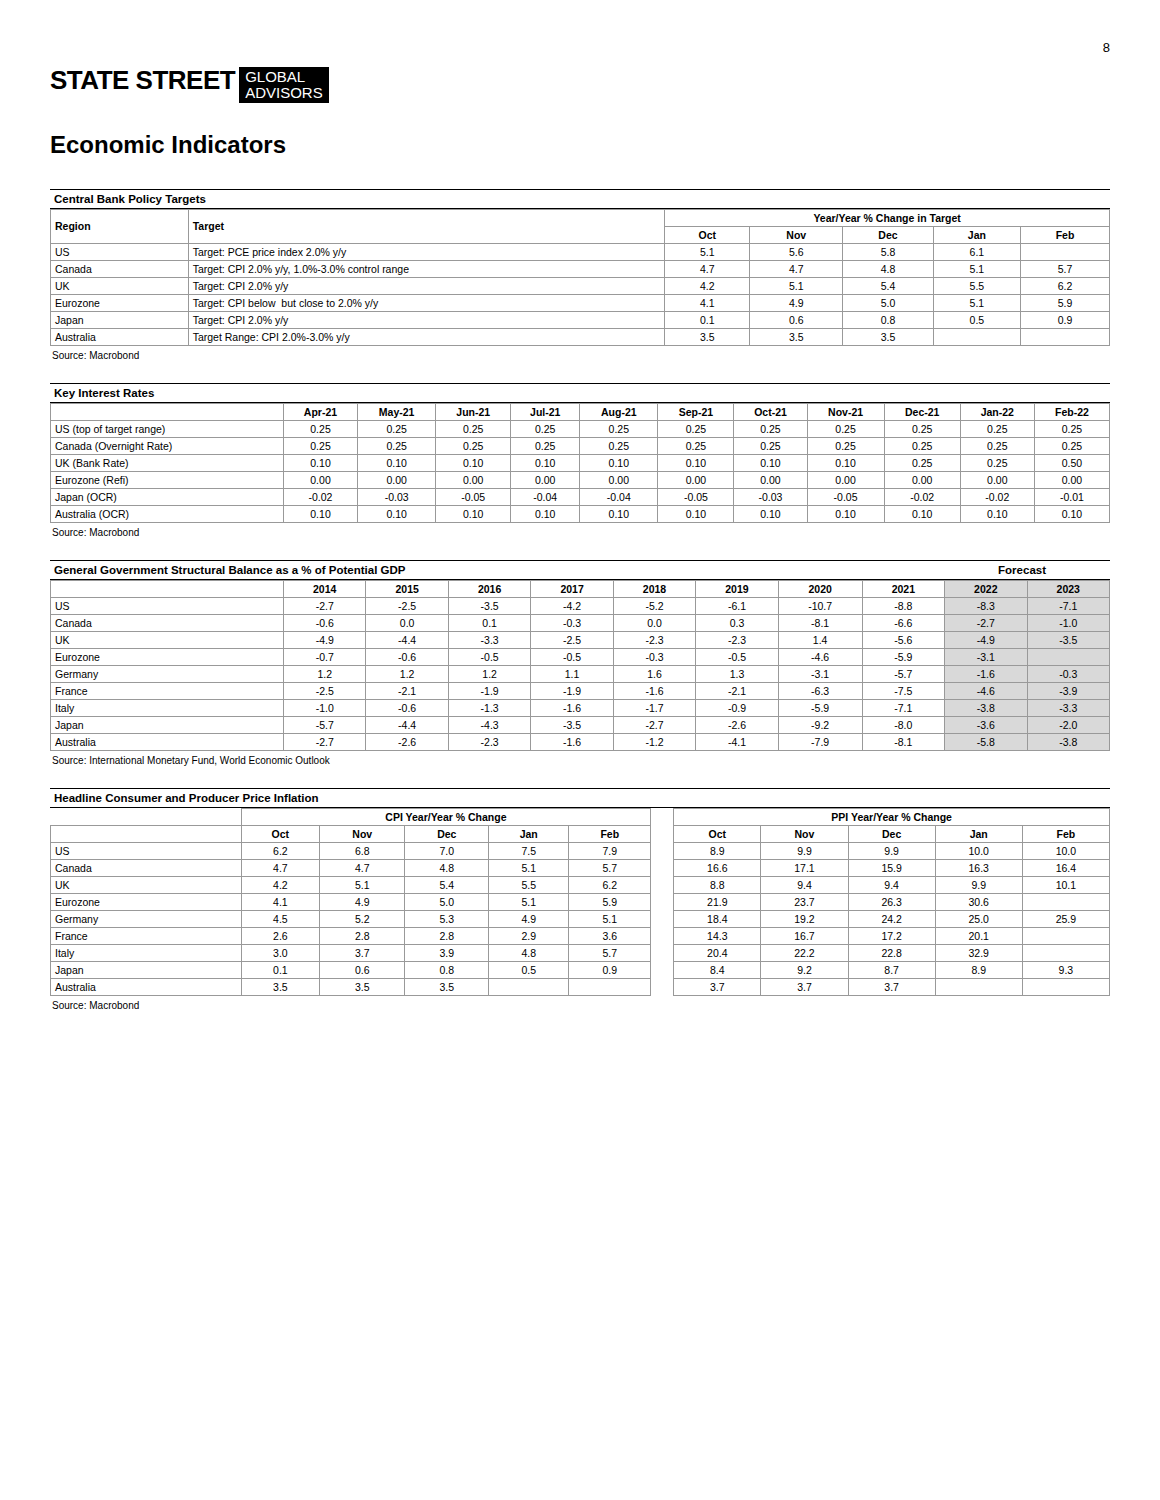8
STATE STREET GLOBAL ADVISORS
Economic Indicators
Central Bank Policy Targets
| Region | Target | Year/Year % Change in Target |
| --- | --- | --- |
| Oct | Nov | Dec | Jan | Feb |
| US | Target: PCE price index 2.0% y/y | 5.1 | 5.6 | 5.8 | 6.1 | |
| Canada | Target: CPI 2.0% y/y, 1.0%-3.0% control range | 4.7 | 4.7 | 4.8 | 5.1 | 5.7 |
| UK | Target: CPI 2.0% y/y | 4.2 | 5.1 | 5.4 | 5.5 | 6.2 |
| Eurozone | Target: CPI below but close to 2.0% y/y | 4.1 | 4.9 | 5.0 | 5.1 | 5.9 |
| Japan | Target: CPI 2.0% y/y | 0.1 | 0.6 | 0.8 | 0.5 | 0.9 |
| Australia | Target Range: CPI 2.0%-3.0% y/y | 3.5 | 3.5 | 3.5 | | |
Source: Macrobond
Key Interest Rates
| | Apr-21 | May-21 | Jun-21 | Jul-21 | Aug-21 | Sep-21 | Oct-21 | Nov-21 | Dec-21 | Jan-22 | Feb-22 |
| --- | --- | --- | --- | --- | --- | --- | --- | --- | --- | --- | --- |
| US (top of target range) | 0.25 | 0.25 | 0.25 | 0.25 | 0.25 | 0.25 | 0.25 | 0.25 | 0.25 | 0.25 | 0.25 |
| Canada (Overnight Rate) | 0.25 | 0.25 | 0.25 | 0.25 | 0.25 | 0.25 | 0.25 | 0.25 | 0.25 | 0.25 | 0.25 |
| UK (Bank Rate) | 0.10 | 0.10 | 0.10 | 0.10 | 0.10 | 0.10 | 0.10 | 0.10 | 0.25 | 0.25 | 0.50 |
| Eurozone (Refi) | 0.00 | 0.00 | 0.00 | 0.00 | 0.00 | 0.00 | 0.00 | 0.00 | 0.00 | 0.00 | 0.00 |
| Japan (OCR) | -0.02 | -0.03 | -0.05 | -0.04 | -0.04 | -0.05 | -0.03 | -0.05 | -0.02 | -0.02 | -0.01 |
| Australia (OCR) | 0.10 | 0.10 | 0.10 | 0.10 | 0.10 | 0.10 | 0.10 | 0.10 | 0.10 | 0.10 | 0.10 |
Source: Macrobond
General Government Structural Balance as a % of Potential GDP Forecast
| | 2014 | 2015 | 2016 | 2017 | 2018 | 2019 | 2020 | 2021 | 2022 | 2023 |
| --- | --- | --- | --- | --- | --- | --- | --- | --- | --- | --- |
| US | -2.7 | -2.5 | -3.5 | -4.2 | -5.2 | -6.1 | -10.7 | -8.8 | -8.3 | -7.1 |
| Canada | -0.6 | 0.0 | 0.1 | -0.3 | 0.0 | 0.3 | -8.1 | -6.6 | -2.7 | -1.0 |
| UK | -4.9 | -4.4 | -3.3 | -2.5 | -2.3 | -2.3 | 1.4 | -5.6 | -4.9 | -3.5 |
| Eurozone | -0.7 | -0.6 | -0.5 | -0.5 | -0.3 | -0.5 | -4.6 | -5.9 | -3.1 | |
| Germany | 1.2 | 1.2 | 1.2 | 1.1 | 1.6 | 1.3 | -3.1 | -5.7 | -1.6 | -0.3 |
| France | -2.5 | -2.1 | -1.9 | -1.9 | -1.6 | -2.1 | -6.3 | -7.5 | -4.6 | -3.9 |
| Italy | -1.0 | -0.6 | -1.3 | -1.6 | -1.7 | -0.9 | -5.9 | -7.1 | -3.8 | -3.3 |
| Japan | -5.7 | -4.4 | -4.3 | -3.5 | -2.7 | -2.6 | -9.2 | -8.0 | -3.6 | -2.0 |
| Australia | -2.7 | -2.6 | -2.3 | -1.6 | -1.2 | -4.1 | -7.9 | -8.1 | -5.8 | -3.8 |
Source: International Monetary Fund, World Economic Outlook
Headline Consumer and Producer Price Inflation
| | CPI Year/Year % Change | | PPI Year/Year % Change |
| --- | --- | --- | --- |
| | Oct | Nov | Dec | Jan | Feb | | Oct | Nov | Dec | Jan | Feb |
| US | 6.2 | 6.8 | 7.0 | 7.5 | 7.9 | | 8.9 | 9.9 | 9.9 | 10.0 | 10.0 |
| Canada | 4.7 | 4.7 | 4.8 | 5.1 | 5.7 | | 16.6 | 17.1 | 15.9 | 16.3 | 16.4 |
| UK | 4.2 | 5.1 | 5.4 | 5.5 | 6.2 | | 8.8 | 9.4 | 9.4 | 9.9 | 10.1 |
| Eurozone | 4.1 | 4.9 | 5.0 | 5.1 | 5.9 | | 21.9 | 23.7 | 26.3 | 30.6 | |
| Germany | 4.5 | 5.2 | 5.3 | 4.9 | 5.1 | | 18.4 | 19.2 | 24.2 | 25.0 | 25.9 |
| France | 2.6 | 2.8 | 2.8 | 2.9 | 3.6 | | 14.3 | 16.7 | 17.2 | 20.1 | |
| Italy | 3.0 | 3.7 | 3.9 | 4.8 | 5.7 | | 20.4 | 22.2 | 22.8 | 32.9 | |
| Japan | 0.1 | 0.6 | 0.8 | 0.5 | 0.9 | | 8.4 | 9.2 | 8.7 | 8.9 | 9.3 |
| Australia | 3.5 | 3.5 | 3.5 | | | | 3.7 | 3.7 | 3.7 | | |
Source: Macrobond